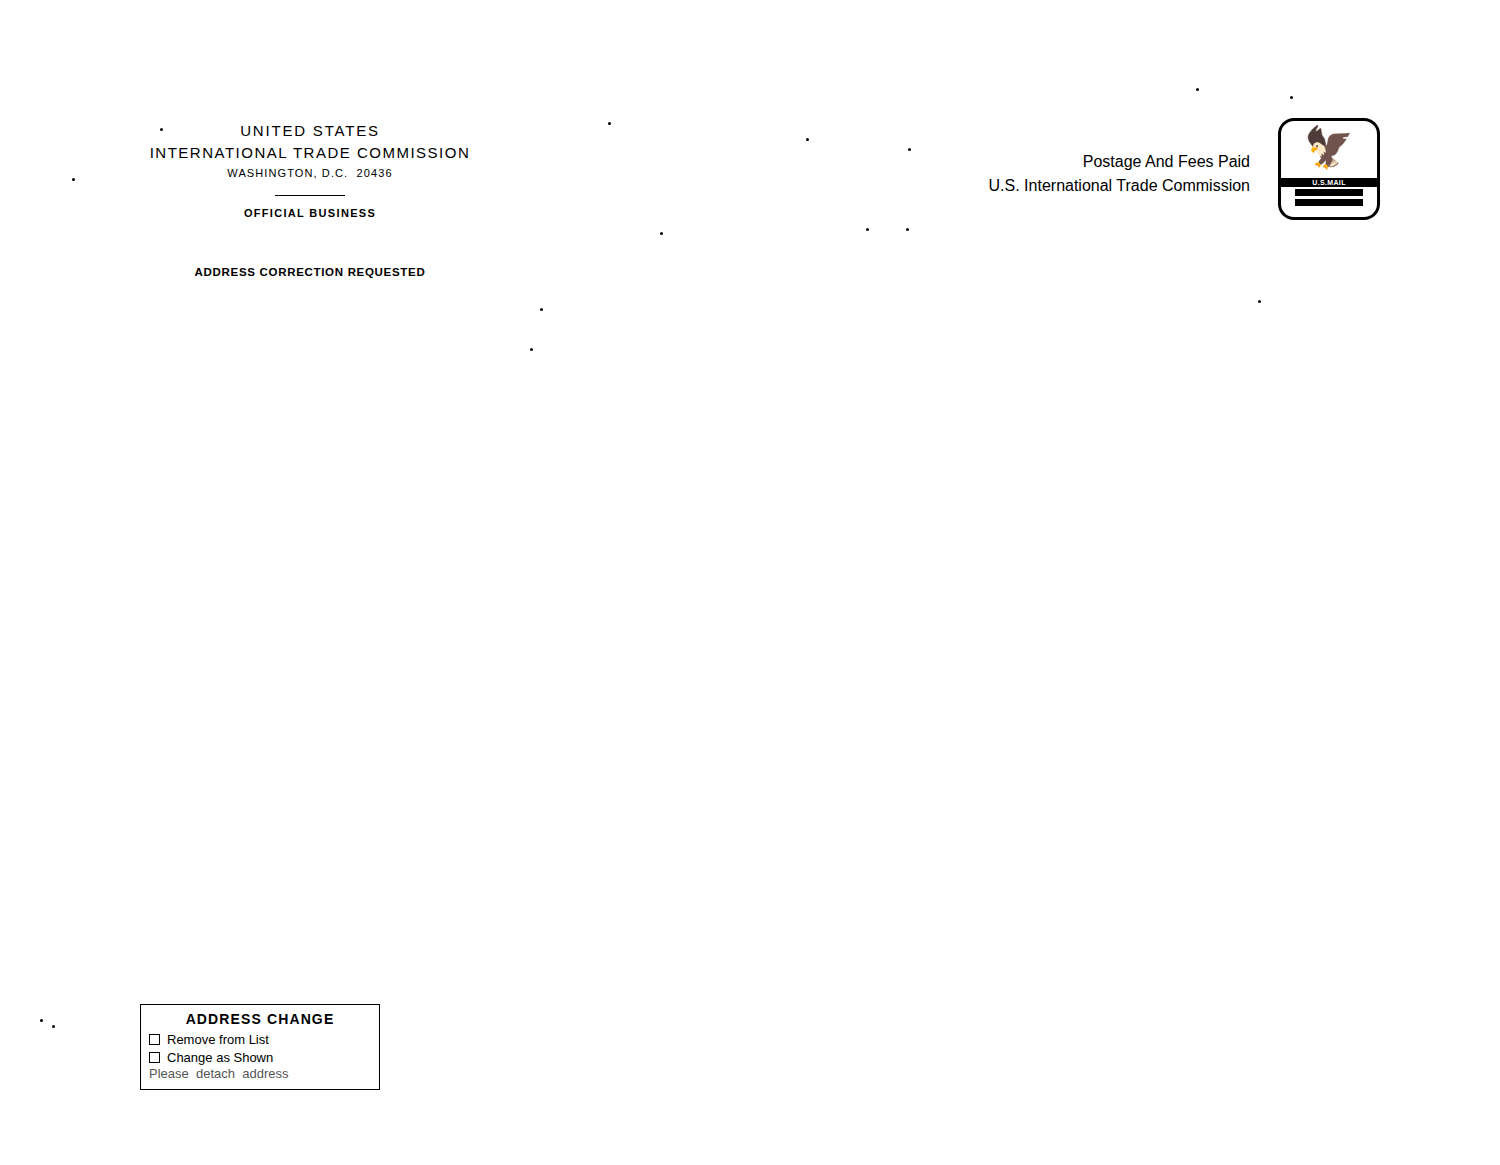UNITED STATES
INTERNATIONAL TRADE COMMISSION
WASHINGTON, D.C. 20436
OFFICIAL BUSINESS
ADDRESS CORRECTION REQUESTED
Postage And Fees Paid
U.S. International Trade Commission
🦅
U.S.MAIL
ADDRESS CHANGE
Remove from List
Change as Shown
Please detach address